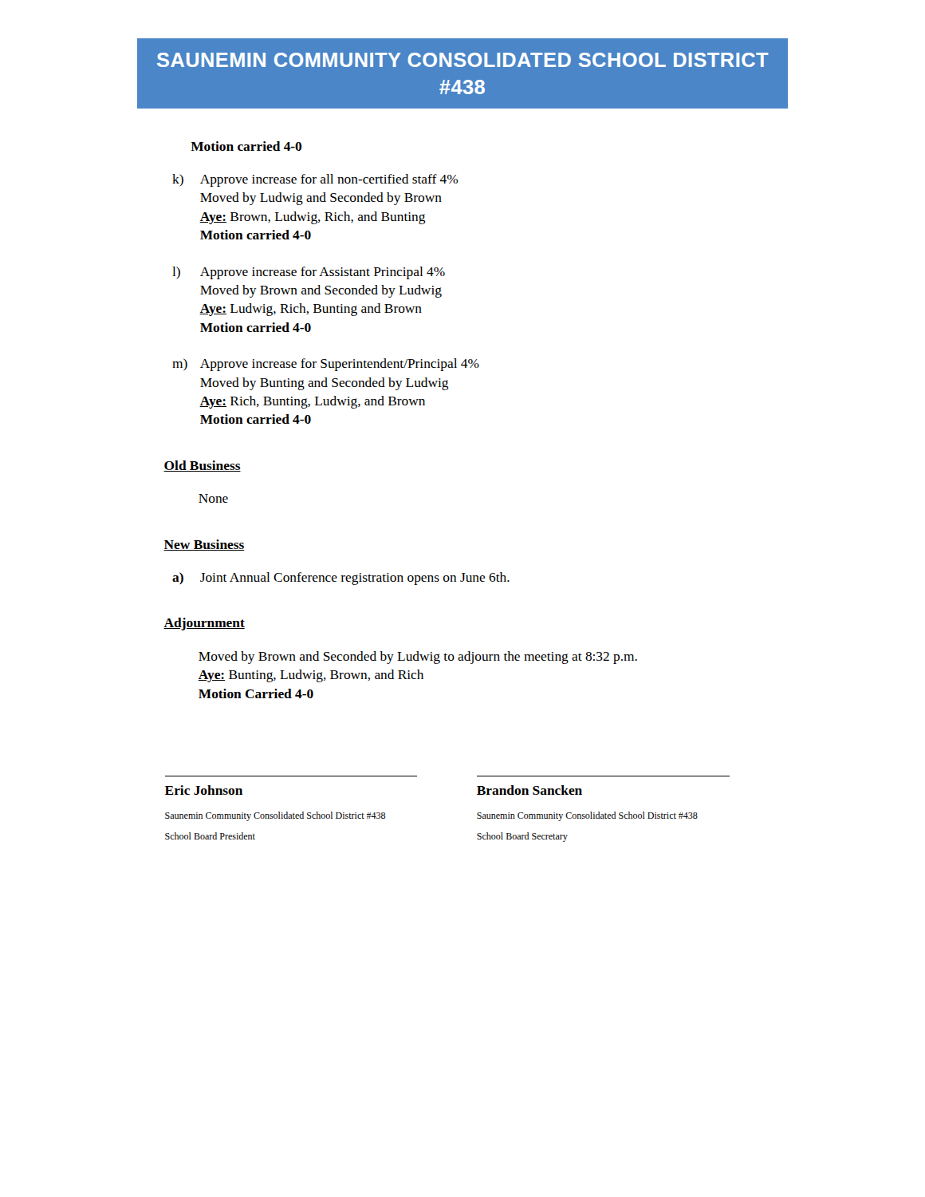SAUNEMIN COMMUNITY CONSOLIDATED SCHOOL DISTRICT #438
Motion carried 4-0
k) Approve increase for all non-certified staff 4% Moved by Ludwig and Seconded by Brown Aye: Brown, Ludwig, Rich, and Bunting Motion carried 4-0
l) Approve increase for Assistant Principal 4% Moved by Brown and Seconded by Ludwig Aye: Ludwig, Rich, Bunting and Brown Motion carried 4-0
m) Approve increase for Superintendent/Principal 4% Moved by Bunting and Seconded by Ludwig Aye: Rich, Bunting, Ludwig, and Brown Motion carried 4-0
Old Business
None
New Business
a) Joint Annual Conference registration opens on June 6th.
Adjournment
Moved by Brown and Seconded by Ludwig to adjourn the meeting at 8:32 p.m. Aye: Bunting, Ludwig, Brown, and Rich Motion Carried 4-0
| Eric Johnson Saunemin Community Consolidated School District #438 School Board President | Brandon Sancken Saunemin Community Consolidated School District #438 School Board Secretary |